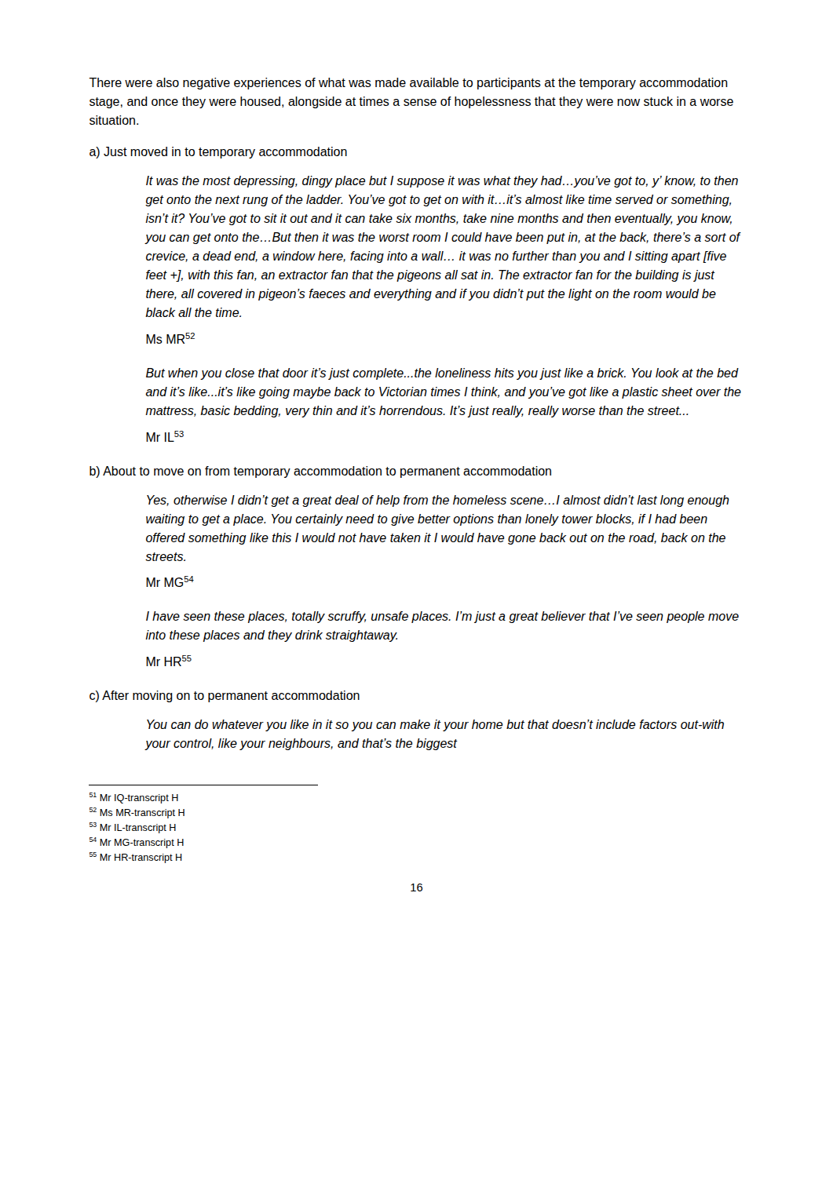There were also negative experiences of what was made available to participants at the temporary accommodation stage, and once they were housed, alongside at times a sense of hopelessness that they were now stuck in a worse situation.
a) Just moved in to temporary accommodation
It was the most depressing, dingy place but I suppose it was what they had…you’ve got to, y’ know, to then get onto the next rung of the ladder. You’ve got to get on with it…it’s almost like time served or something, isn’t it? You’ve got to sit it out and it can take six months, take nine months and then eventually, you know, you can get onto the…But then it was the worst room I could have been put in, at the back, there’s a sort of crevice, a dead end, a window here, facing into a wall… it was no further than you and I sitting apart [five feet +], with this fan, an extractor fan that the pigeons all sat in. The extractor fan for the building is just there, all covered in pigeon’s faeces and everything and if you didn’t put the light on the room would be black all the time.
Ms MR52
But when you close that door it’s just complete...the loneliness hits you just like a brick. You look at the bed and it’s like...it’s like going maybe back to Victorian times I think, and you’ve got like a plastic sheet over the mattress, basic bedding, very thin and it’s horrendous. It’s just really, really worse than the street...
Mr IL53
b) About to move on from temporary accommodation to permanent accommodation
Yes, otherwise I didn’t get a great deal of help from the homeless scene…I almost didn’t last long enough waiting to get a place. You certainly need to give better options than lonely tower blocks, if I had been offered something like this I would not have taken it I would have gone back out on the road, back on the streets.
Mr MG54
I have seen these places, totally scruffy, unsafe places. I’m just a great believer that I’ve seen people move into these places and they drink straightaway.
Mr HR55
c) After moving on to permanent accommodation
You can do whatever you like in it so you can make it your home but that doesn’t include factors out-with your control, like your neighbours, and that’s the biggest
51 Mr IQ-transcript H
52 Ms MR-transcript H
53 Mr IL-transcript H
54 Mr MG-transcript H
55 Mr HR-transcript H
16